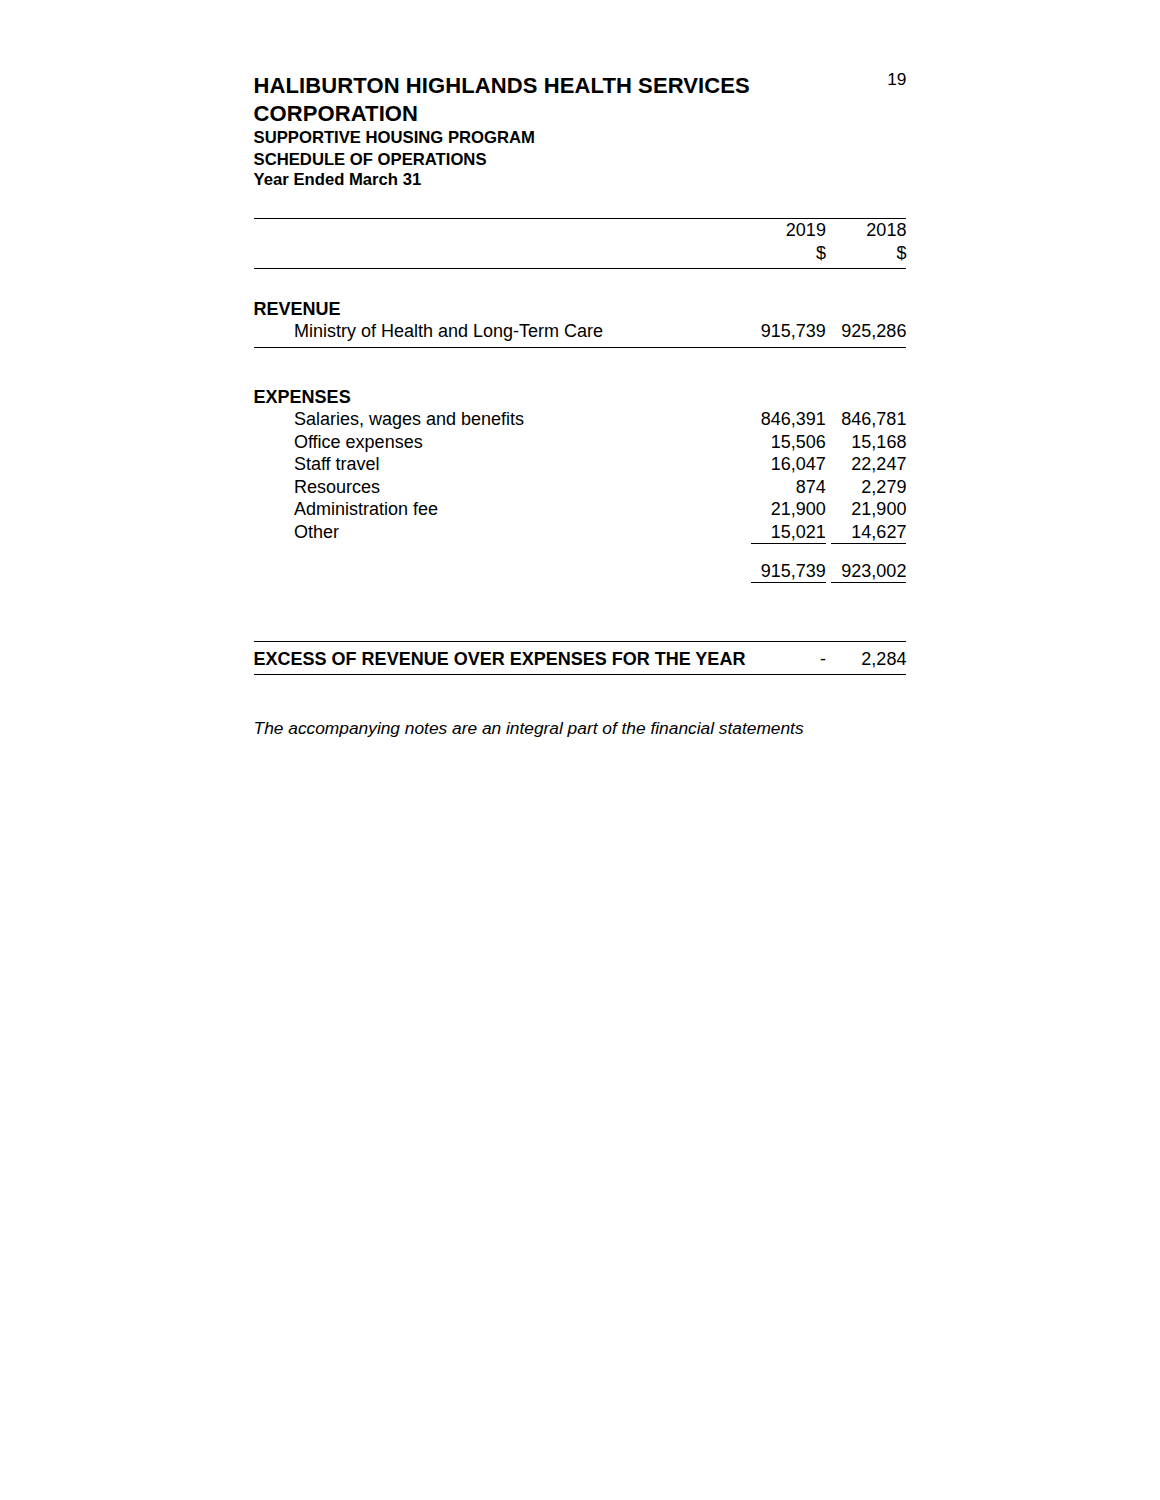19
HALIBURTON HIGHLANDS HEALTH SERVICES CORPORATION
SUPPORTIVE HOUSING PROGRAM
SCHEDULE OF OPERATIONS
Year Ended March 31
| | | 2019 | | 2018 |
| | | $ | | $ |
| REVENUE | | | | |
| Ministry of Health and Long-Term Care | | 915,739 | | 925,286 |
| EXPENSES | | | | |
| Salaries, wages and benefits | | 846,391 | | 846,781 |
| Office expenses | | 15,506 | | 15,168 |
| Staff travel | | 16,047 | | 22,247 |
| Resources | | 874 | | 2,279 |
| Administration fee | | 21,900 | | 21,900 |
| Other | | 15,021 | | 14,627 |
| | | 915,739 | | 923,002 |
| EXCESS OF REVENUE OVER EXPENSES FOR THE YEAR | | - | | 2,284 |
The accompanying notes are an integral part of the financial statements